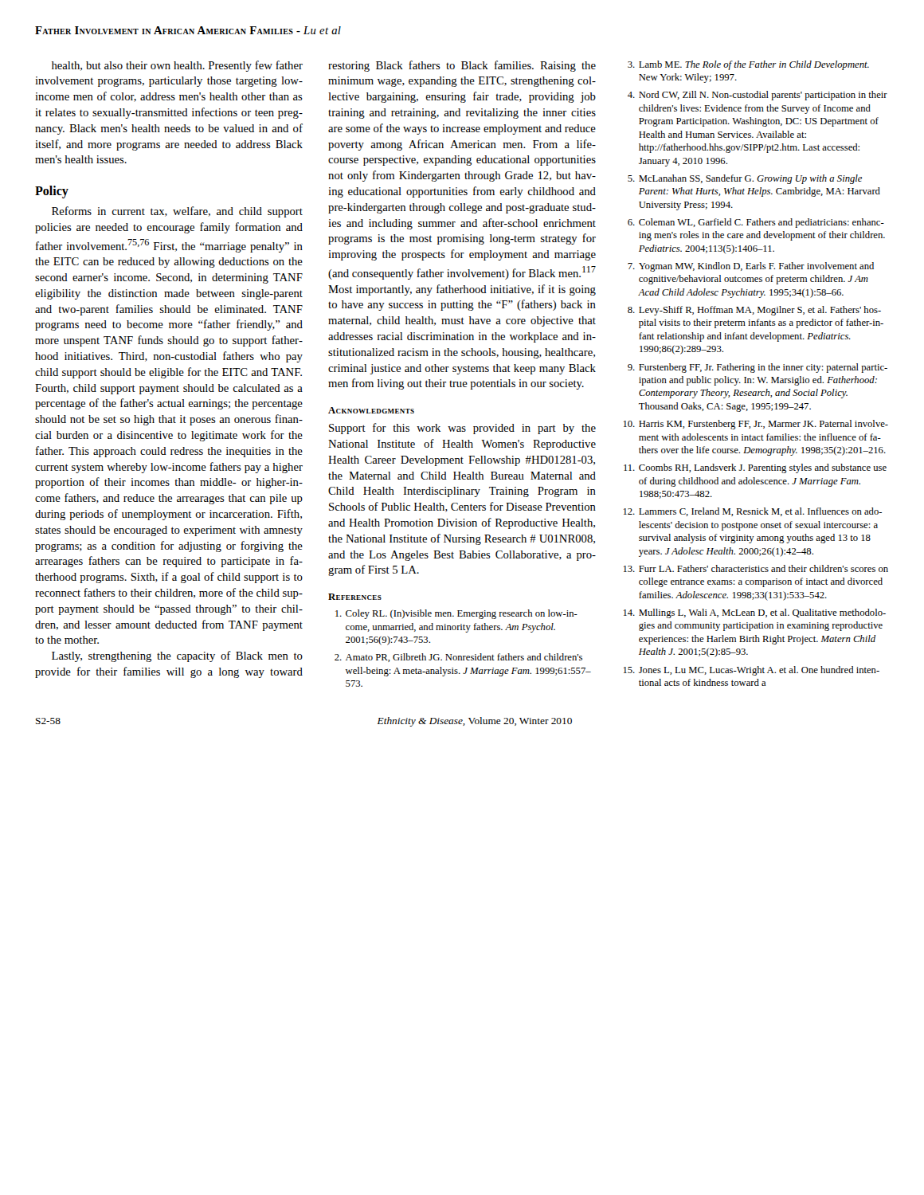Father Involvement in African American Families - Lu et al
health, but also their own health. Presently few father involvement programs, particularly those targeting low-income men of color, address men's health other than as it relates to sexually-transmitted infections or teen pregnancy. Black men's health needs to be valued in and of itself, and more programs are needed to address Black men's health issues.
Policy
Reforms in current tax, welfare, and child support policies are needed to encourage family formation and father involvement.75,76 First, the “marriage penalty” in the EITC can be reduced by allowing deductions on the second earner's income. Second, in determining TANF eligibility the distinction made between single-parent and two-parent families should be eliminated. TANF programs need to become more “father friendly,” and more unspent TANF funds should go to support fatherhood initiatives. Third, non-custodial fathers who pay child support should be eligible for the EITC and TANF. Fourth, child support payment should be calculated as a percentage of the father's actual earnings; the percentage should not be set so high that it poses an onerous financial burden or a disincentive to legitimate work for the father. This approach could redress the inequities in the current system whereby low-income fathers pay a higher proportion of their incomes than middle- or higher-income fathers, and reduce the arrearages that can pile up during periods of unemployment or incarceration. Fifth, states should be encouraged to experiment with amnesty programs; as a condition for adjusting or forgiving the arrearages fathers can be required to participate in fatherhood programs. Sixth, if a goal of child support is to reconnect fathers to their children, more of the child support payment should be “passed through” to their children, and lesser amount deducted from TANF payment to the mother.
Lastly, strengthening the capacity of Black men to provide for their families will go a long way toward restoring Black fathers to Black families. Raising the minimum wage, expanding the EITC, strengthening collective bargaining, ensuring fair trade, providing job training and retraining, and revitalizing the inner cities are some of the ways to increase employment and reduce poverty among African American men. From a life-course perspective, expanding educational opportunities not only from Kindergarten through Grade 12, but having educational opportunities from early childhood and pre-kindergarten through college and post-graduate studies and including summer and after-school enrichment programs is the most promising long-term strategy for improving the prospects for employment and marriage (and consequently father involvement) for Black men.117 Most importantly, any fatherhood initiative, if it is going to have any success in putting the “F” (fathers) back in maternal, child health, must have a core objective that addresses racial discrimination in the workplace and institutionalized racism in the schools, housing, healthcare, criminal justice and other systems that keep many Black men from living out their true potentials in our society.
Acknowledgments
Support for this work was provided in part by the National Institute of Health Women's Reproductive Health Career Development Fellowship #HD01281-03, the Maternal and Child Health Bureau Maternal and Child Health Interdisciplinary Training Program in Schools of Public Health, Centers for Disease Prevention and Health Promotion Division of Reproductive Health, the National Institute of Nursing Research # U01NR008, and the Los Angeles Best Babies Collaborative, a program of First 5 LA.
References
Coley RL. (In)visible men. Emerging research on low-income, unmarried, and minority fathers. Am Psychol. 2001;56(9):743–753.
Amato PR, Gilbreth JG. Nonresident fathers and children's well-being: A meta-analysis. J Marriage Fam. 1999;61:557–573.
Lamb ME. The Role of the Father in Child Development. New York: Wiley; 1997.
Nord CW, Zill N. Non-custodial parents' participation in their children's lives: Evidence from the Survey of Income and Program Participation. Washington, DC: US Department of Health and Human Services. Available at: http://fatherhood.hhs.gov/SIPP/pt2.htm. Last accessed: January 4, 2010 1996.
McLanahan SS, Sandefur G. Growing Up with a Single Parent: What Hurts, What Helps. Cambridge, MA: Harvard University Press; 1994.
Coleman WL, Garfield C. Fathers and pediatricians: enhancing men's roles in the care and development of their children. Pediatrics. 2004;113(5):1406–11.
Yogman MW, Kindlon D, Earls F. Father involvement and cognitive/behavioral outcomes of preterm children. J Am Acad Child Adolesc Psychiatry. 1995;34(1):58–66.
Levy-Shiff R, Hoffman MA, Mogilner S, et al. Fathers' hospital visits to their preterm infants as a predictor of father-infant relationship and infant development. Pediatrics. 1990;86(2):289–293.
Furstenberg FF, Jr. Fathering in the inner city: paternal participation and public policy. In: W. Marsiglio ed. Fatherhood: Contemporary Theory, Research, and Social Policy. Thousand Oaks, CA: Sage, 1995;199–247.
Harris KM, Furstenberg FF, Jr., Marmer JK. Paternal involvement with adolescents in intact families: the influence of fathers over the life course. Demography. 1998;35(2):201–216.
Coombs RH, Landsverk J. Parenting styles and substance use of during childhood and adolescence. J Marriage Fam. 1988;50:473–482.
Lammers C, Ireland M, Resnick M, et al. Influences on adolescents' decision to postpone onset of sexual intercourse: a survival analysis of virginity among youths aged 13 to 18 years. J Adolesc Health. 2000;26(1):42–48.
Furr LA. Fathers' characteristics and their children's scores on college entrance exams: a comparison of intact and divorced families. Adolescence. 1998;33(131):533–542.
Mullings L, Wali A, McLean D, et al. Qualitative methodologies and community participation in examining reproductive experiences: the Harlem Birth Right Project. Matern Child Health J. 2001;5(2):85–93.
Jones L, Lu MC, Lucas-Wright A. et al. One hundred intentional acts of kindness toward a
S2-58 Ethnicity & Disease, Volume 20, Winter 2010